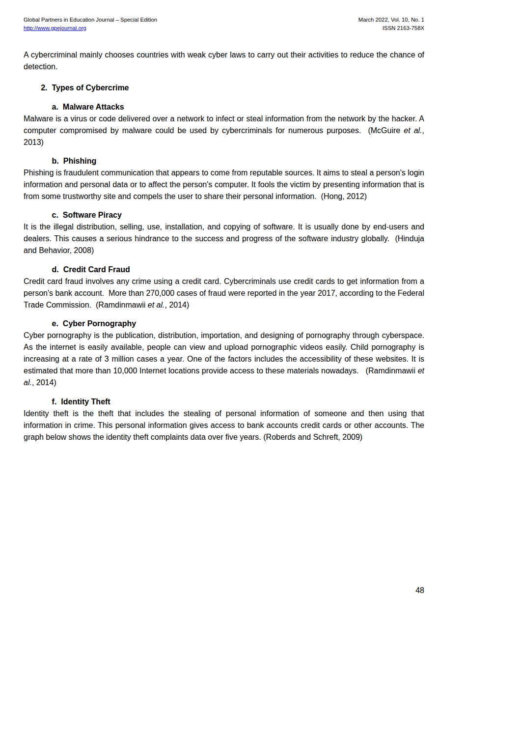Global Partners in Education Journal – Special Edition
http://www.gpejournal.org
March 2022, Vol. 10, No. 1
ISSN 2163-758X
A cybercriminal mainly chooses countries with weak cyber laws to carry out their activities to reduce the chance of detection.
2. Types of Cybercrime
a. Malware Attacks
Malware is a virus or code delivered over a network to infect or steal information from the network by the hacker. A computer compromised by malware could be used by cybercriminals for numerous purposes. (McGuire et al., 2013)
b. Phishing
Phishing is fraudulent communication that appears to come from reputable sources. It aims to steal a person's login information and personal data or to affect the person's computer. It fools the victim by presenting information that is from some trustworthy site and compels the user to share their personal information. (Hong, 2012)
c. Software Piracy
It is the illegal distribution, selling, use, installation, and copying of software. It is usually done by end-users and dealers. This causes a serious hindrance to the success and progress of the software industry globally. (Hinduja and Behavior, 2008)
d. Credit Card Fraud
Credit card fraud involves any crime using a credit card. Cybercriminals use credit cards to get information from a person's bank account. More than 270,000 cases of fraud were reported in the year 2017, according to the Federal Trade Commission. (Ramdinmawii et al., 2014)
e. Cyber Pornography
Cyber pornography is the publication, distribution, importation, and designing of pornography through cyberspace. As the internet is easily available, people can view and upload pornographic videos easily. Child pornography is increasing at a rate of 3 million cases a year. One of the factors includes the accessibility of these websites. It is estimated that more than 10,000 Internet locations provide access to these materials nowadays. (Ramdinmawii et al., 2014)
f. Identity Theft
Identity theft is the theft that includes the stealing of personal information of someone and then using that information in crime. This personal information gives access to bank accounts credit cards or other accounts. The graph below shows the identity theft complaints data over five years. (Roberds and Schreft, 2009)
48